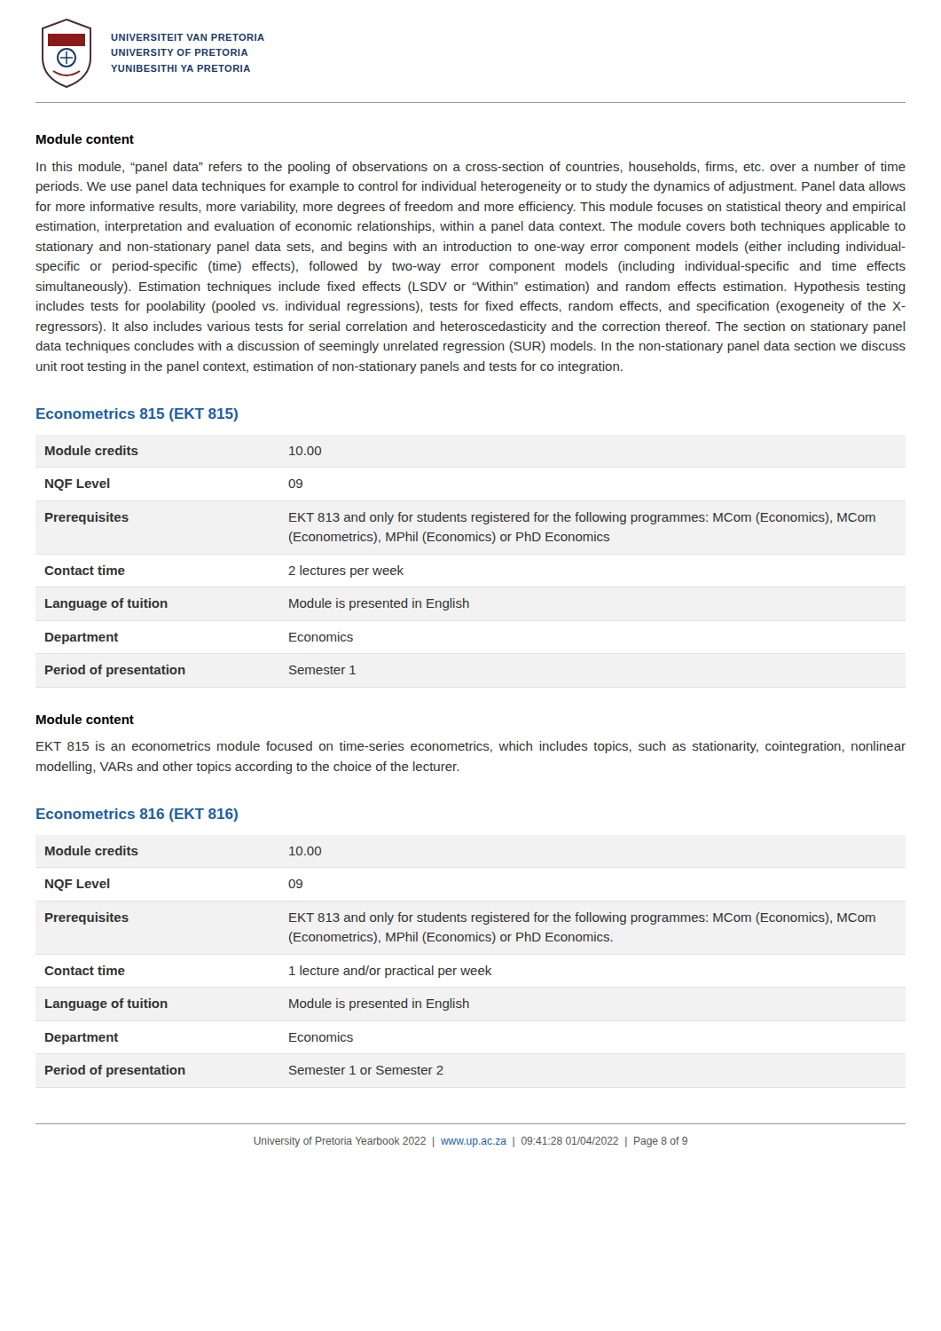UNIVERSITEIT VAN PRETORIA
UNIVERSITY OF PRETORIA
YUNIBESITHI YA PRETORIA
Module content
In this module, “panel data” refers to the pooling of observations on a cross-section of countries, households, firms, etc. over a number of time periods. We use panel data techniques for example to control for individual heterogeneity or to study the dynamics of adjustment. Panel data allows for more informative results, more variability, more degrees of freedom and more efficiency. This module focuses on statistical theory and empirical estimation, interpretation and evaluation of economic relationships, within a panel data context. The module covers both techniques applicable to stationary and non-stationary panel data sets, and begins with an introduction to one-way error component models (either including individual-specific or period-specific (time) effects), followed by two-way error component models (including individual-specific and time effects simultaneously). Estimation techniques include fixed effects (LSDV or “Within” estimation) and random effects estimation. Hypothesis testing includes tests for poolability (pooled vs. individual regressions), tests for fixed effects, random effects, and specification (exogeneity of the X-regressors). It also includes various tests for serial correlation and heteroscedasticity and the correction thereof. The section on stationary panel data techniques concludes with a discussion of seemingly unrelated regression (SUR) models. In the non-stationary panel data section we discuss unit root testing in the panel context, estimation of non-stationary panels and tests for co integration.
Econometrics 815 (EKT 815)
| Module credits | 10.00 |
| NQF Level | 09 |
| Prerequisites | EKT 813 and only for students registered for the following programmes: MCom (Economics), MCom (Econometrics), MPhil (Economics) or PhD Economics |
| Contact time | 2 lectures per week |
| Language of tuition | Module is presented in English |
| Department | Economics |
| Period of presentation | Semester 1 |
Module content
EKT 815 is an econometrics module focused on time-series econometrics, which includes topics, such as stationarity, cointegration, nonlinear modelling, VARs and other topics according to the choice of the lecturer.
Econometrics 816 (EKT 816)
| Module credits | 10.00 |
| NQF Level | 09 |
| Prerequisites | EKT 813 and only for students registered for the following programmes: MCom (Economics), MCom (Econometrics), MPhil (Economics) or PhD Economics. |
| Contact time | 1 lecture and/or practical per week |
| Language of tuition | Module is presented in English |
| Department | Economics |
| Period of presentation | Semester 1 or Semester 2 |
University of Pretoria Yearbook 2022 | www.up.ac.za | 09:41:28 01/04/2022 | Page 8 of 9